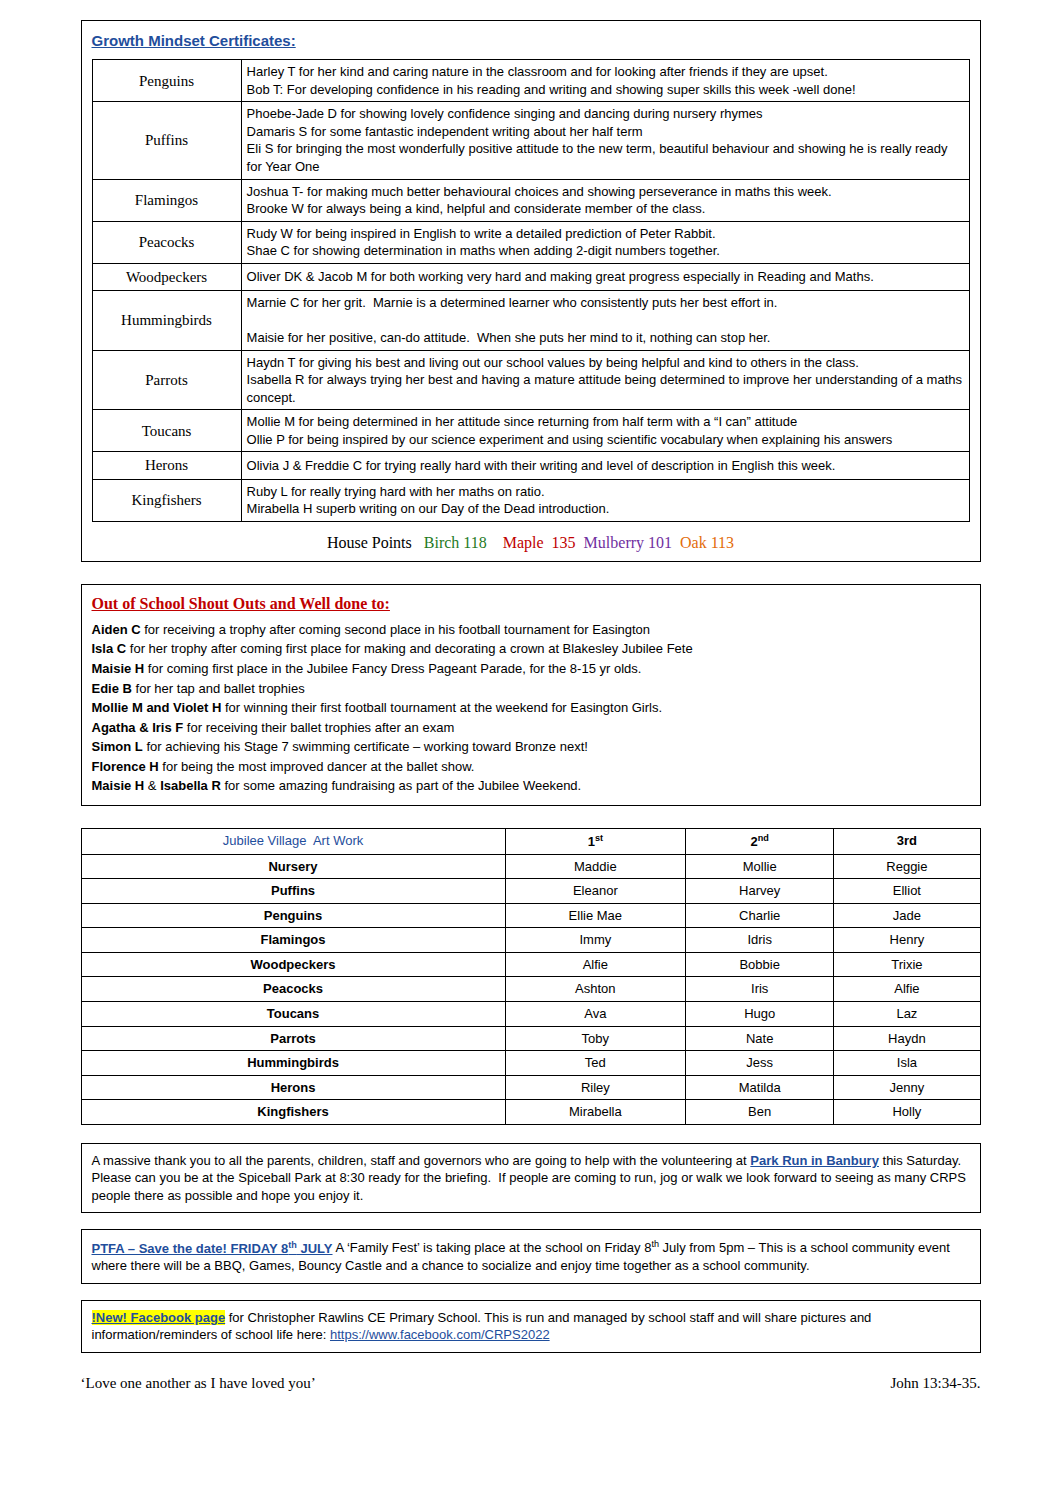Growth Mindset Certificates:
| Penguins | Harley T for her kind and caring nature in the classroom and for looking after friends if they are upset. Bob T: For developing confidence in his reading and writing and showing super skills this week -well done! |
| Puffins | Phoebe-Jade D for showing lovely confidence singing and dancing during nursery rhymes Damaris S for some fantastic independent writing about her half term Eli S for bringing the most wonderfully positive attitude to the new term, beautiful behaviour and showing he is really ready for Year One |
| Flamingos | Joshua T- for making much better behavioural choices and showing perseverance in maths this week. Brooke W for always being a kind, helpful and considerate member of the class. |
| Peacocks | Rudy W for being inspired in English to write a detailed prediction of Peter Rabbit. Shae C for showing determination in maths when adding 2-digit numbers together. |
| Woodpeckers | Oliver DK & Jacob M for both working very hard and making great progress especially in Reading and Maths. |
| Hummingbirds | Marnie C for her grit. Marnie is a determined learner who consistently puts her best effort in. Maisie for her positive, can-do attitude. When she puts her mind to it, nothing can stop her. |
| Parrots | Haydn T for giving his best and living out our school values by being helpful and kind to others in the class. Isabella R for always trying her best and having a mature attitude being determined to improve her understanding of a maths concept. |
| Toucans | Mollie M for being determined in her attitude since returning from half term with a “I can” attitude Ollie P for being inspired by our science experiment and using scientific vocabulary when explaining his answers |
| Herons | Olivia J & Freddie C for trying really hard with their writing and level of description in English this week. |
| Kingfishers | Ruby L for really trying hard with her maths on ratio. Mirabella H superb writing on our Day of the Dead introduction. |
House Points Birch 118 Maple 135 Mulberry 101 Oak 113
Out of School Shout Outs and Well done to:
Aiden C for receiving a trophy after coming second place in his football tournament for Easington
Isla C for her trophy after coming first place for making and decorating a crown at Blakesley Jubilee Fete
Maisie H for coming first place in the Jubilee Fancy Dress Pageant Parade, for the 8-15 yr olds.
Edie B for her tap and ballet trophies
Mollie M and Violet H for winning their first football tournament at the weekend for Easington Girls.
Agatha & Iris F for receiving their ballet trophies after an exam
Simon L for achieving his Stage 7 swimming certificate – working toward Bronze next!
Florence H for being the most improved dancer at the ballet show.
Maisie H & Isabella R for some amazing fundraising as part of the Jubilee Weekend.
| Jubilee Village Art Work | 1 st | 2 nd | 3rd |
| --- | --- | --- | --- |
| Nursery | Maddie | Mollie | Reggie |
| Puffins | Eleanor | Harvey | Elliot |
| Penguins | Ellie Mae | Charlie | Jade |
| Flamingos | Immy | Idris | Henry |
| Woodpeckers | Alfie | Bobbie | Trixie |
| Peacocks | Ashton | Iris | Alfie |
| Toucans | Ava | Hugo | Laz |
| Parrots | Toby | Nate | Haydn |
| Hummingbirds | Ted | Jess | Isla |
| Herons | Riley | Matilda | Jenny |
| Kingfishers | Mirabella | Ben | Holly |
A massive thank you to all the parents, children, staff and governors who are going to help with the volunteering at Park Run in Banbury this Saturday. Please can you be at the Spiceball Park at 8:30 ready for the briefing. If people are coming to run, jog or walk we look forward to seeing as many CRPS people there as possible and hope you enjoy it.
PTFA – Save the date! FRIDAY 8th JULY A ‘Family Fest’ is taking place at the school on Friday 8th July from 5pm – This is a school community event where there will be a BBQ, Games, Bouncy Castle and a chance to socialize and enjoy time together as a school community.
!New! Facebook page for Christopher Rawlins CE Primary School. This is run and managed by school staff and will share pictures and information/reminders of school life here: https://www.facebook.com/CRPS2022
‘Love one another as I have loved you’ John 13:34-35.